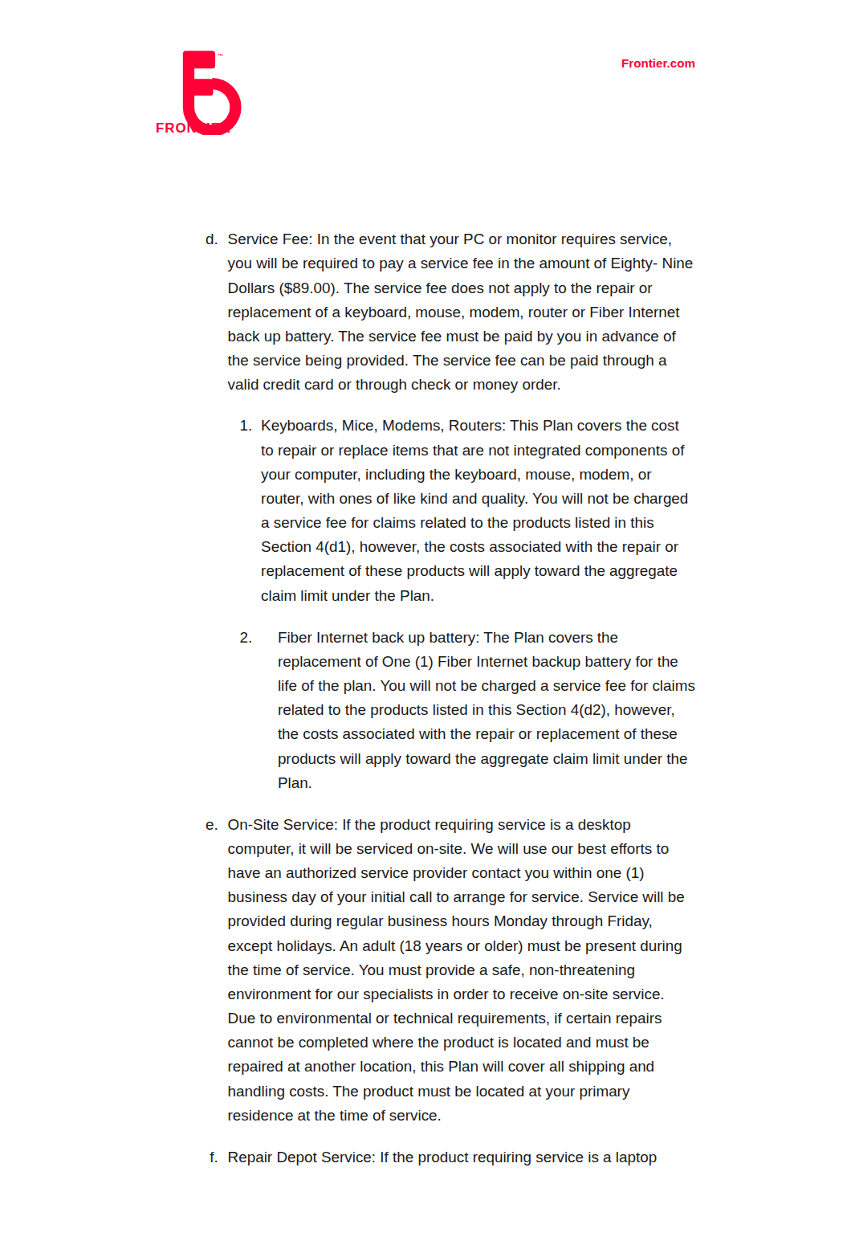FRONTIER ™
Frontier.com
Service Fee: In the event that your PC or monitor requires service, you will be required to pay a service fee in the amount of Eighty- Nine Dollars ($89.00). The service fee does not apply to the repair or replacement of a keyboard, mouse, modem, router or Fiber Internet back up battery. The service fee must be paid by you in advance of the service being provided. The service fee can be paid through a valid credit card or through check or money order.
Keyboards, Mice, Modems, Routers: This Plan covers the cost to repair or replace items that are not integrated components of your computer, including the keyboard, mouse, modem, or router, with ones of like kind and quality. You will not be charged a service fee for claims related to the products listed in this Section 4(d1), however, the costs associated with the repair or replacement of these products will apply toward the aggregate claim limit under the Plan.
Fiber Internet back up battery: The Plan covers the replacement of One (1) Fiber Internet backup battery for the life of the plan. You will not be charged a service fee for claims related to the products listed in this Section 4(d2), however, the costs associated with the repair or replacement of these products will apply toward the aggregate claim limit under the Plan.
On-Site Service: If the product requiring service is a desktop computer, it will be serviced on-site. We will use our best efforts to have an authorized service provider contact you within one (1) business day of your initial call to arrange for service. Service will be provided during regular business hours Monday through Friday, except holidays. An adult (18 years or older) must be present during the time of service. You must provide a safe, non-threatening environment for our specialists in order to receive on-site service. Due to environmental or technical requirements, if certain repairs cannot be completed where the product is located and must be repaired at another location, this Plan will cover all shipping and handling costs. The product must be located at your primary residence at the time of service.
Repair Depot Service: If the product requiring service is a laptop